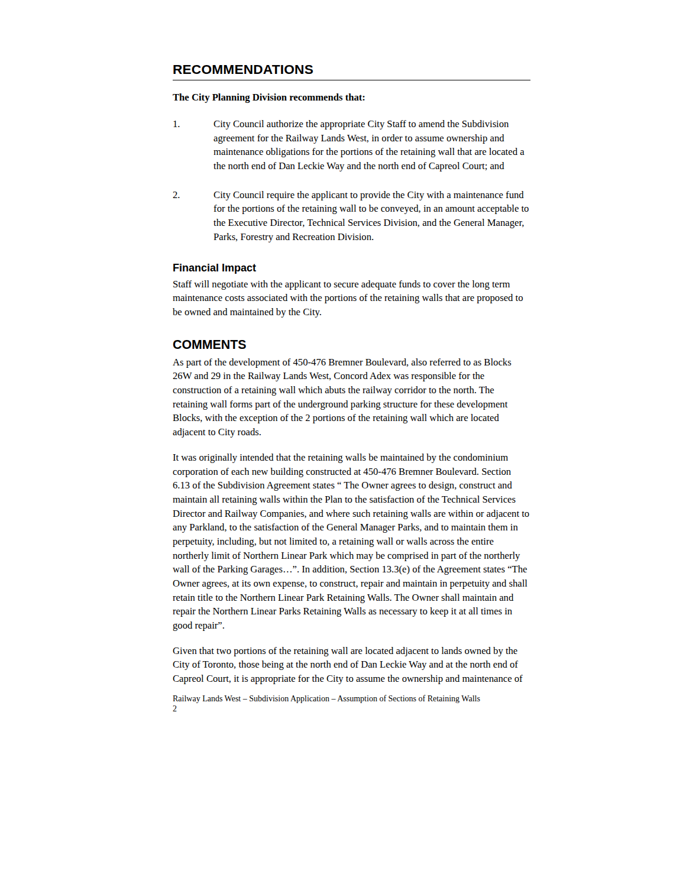RECOMMENDATIONS
The City Planning Division recommends that:
1. City Council authorize the appropriate City Staff to amend the Subdivision agreement for the Railway Lands West, in order to assume ownership and maintenance obligations for the portions of the retaining wall that are located a the north end of Dan Leckie Way and the north end of Capreol Court; and
2. City Council require the applicant to provide the City with a maintenance fund for the portions of the retaining wall to be conveyed, in an amount acceptable to the Executive Director, Technical Services Division, and the General Manager, Parks, Forestry and Recreation Division.
Financial Impact
Staff will negotiate with the applicant to secure adequate funds to cover the long term maintenance costs associated with the portions of the retaining walls that are proposed to be owned and maintained by the City.
COMMENTS
As part of the development of 450-476 Bremner Boulevard, also referred to as Blocks 26W and 29 in the Railway Lands West, Concord Adex was responsible for the construction of a retaining wall which abuts the railway corridor to the north. The retaining wall forms part of the underground parking structure for these development Blocks, with the exception of the 2 portions of the retaining wall which are located adjacent to City roads.
It was originally intended that the retaining walls be maintained by the condominium corporation of each new building constructed at 450-476 Bremner Boulevard. Section 6.13 of the Subdivision Agreement states “ The Owner agrees to design, construct and maintain all retaining walls within the Plan to the satisfaction of the Technical Services Director and Railway Companies, and where such retaining walls are within or adjacent to any Parkland, to the satisfaction of the General Manager Parks, and to maintain them in perpetuity, including, but not limited to, a retaining wall or walls across the entire northerly limit of Northern Linear Park which may be comprised in part of the northerly wall of the Parking Garages…”. In addition, Section 13.3(e) of the Agreement states “The Owner agrees, at its own expense, to construct, repair and maintain in perpetuity and shall retain title to the Northern Linear Park Retaining Walls. The Owner shall maintain and repair the Northern Linear Parks Retaining Walls as necessary to keep it at all times in good repair”.
Given that two portions of the retaining wall are located adjacent to lands owned by the City of Toronto, those being at the north end of Dan Leckie Way and at the north end of Capreol Court, it is appropriate for the City to assume the ownership and maintenance of
Railway Lands West – Subdivision Application – Assumption of Sections of Retaining Walls 2